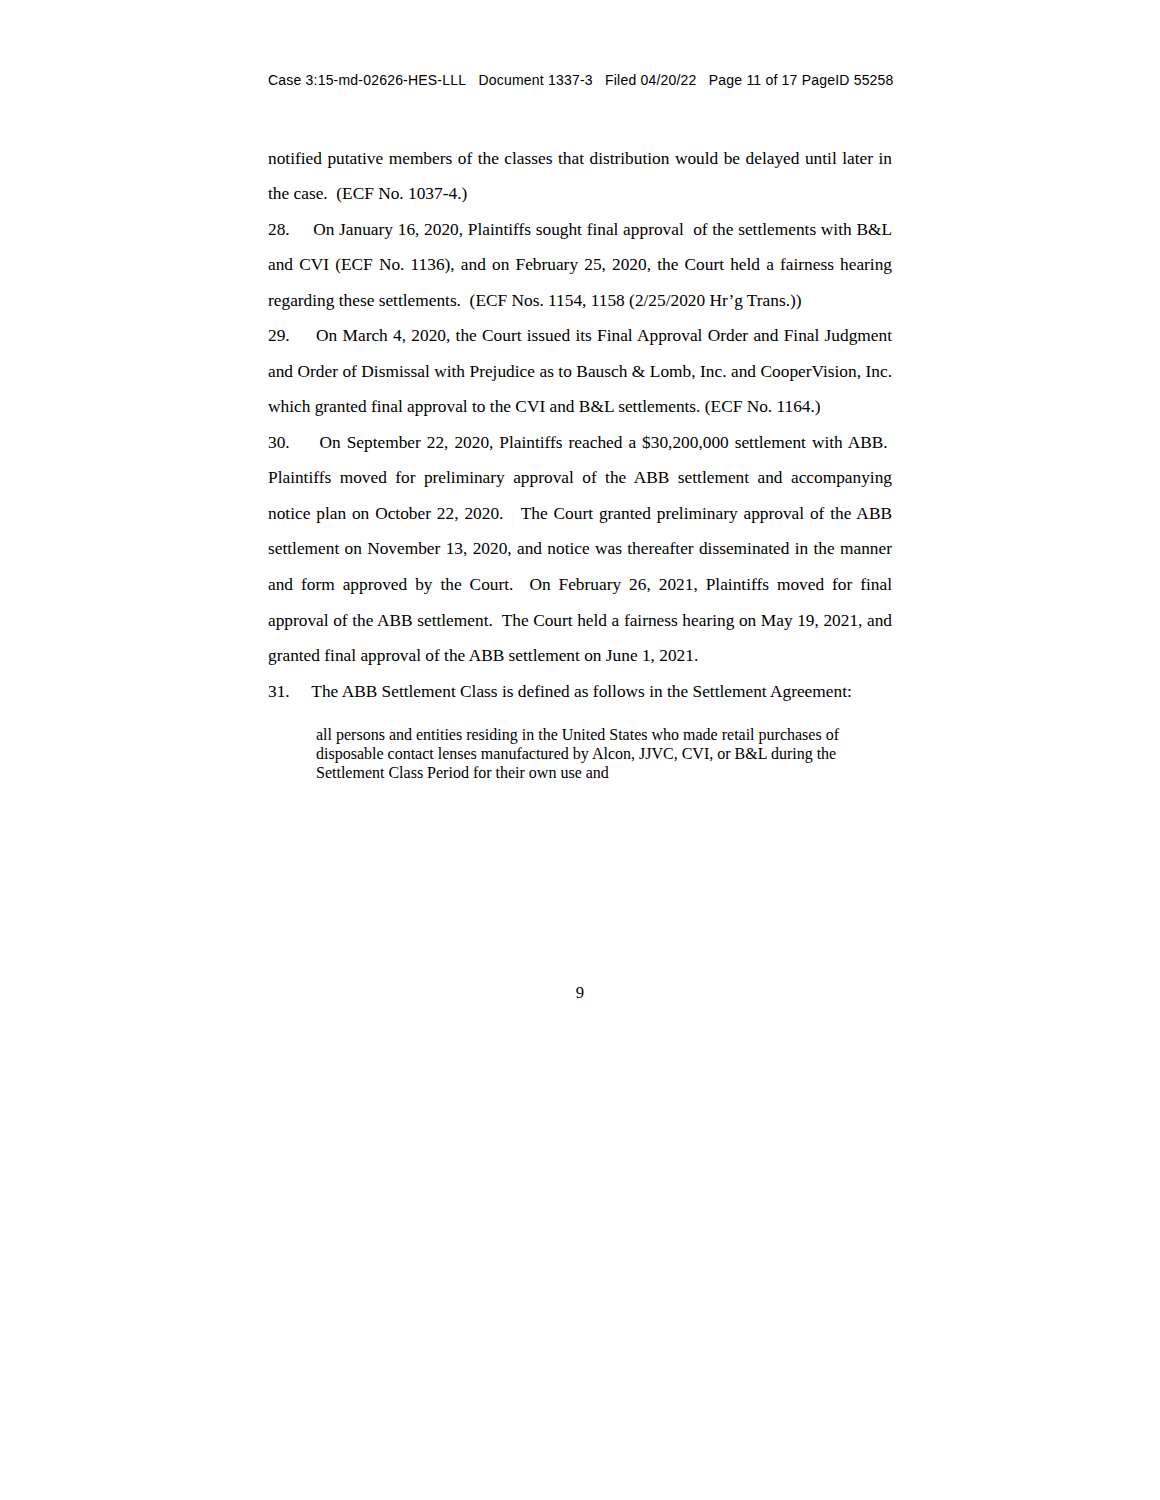Case 3:15-md-02626-HES-LLL Document 1337-3 Filed 04/20/22 Page 11 of 17 PageID 55258
notified putative members of the classes that distribution would be delayed until later in the case. (ECF No. 1037-4.)
28. On January 16, 2020, Plaintiffs sought final approval of the settlements with B&L and CVI (ECF No. 1136), and on February 25, 2020, the Court held a fairness hearing regarding these settlements. (ECF Nos. 1154, 1158 (2/25/2020 Hr’g Trans.))
29. On March 4, 2020, the Court issued its Final Approval Order and Final Judgment and Order of Dismissal with Prejudice as to Bausch & Lomb, Inc. and CooperVision, Inc. which granted final approval to the CVI and B&L settlements. (ECF No. 1164.)
30. On September 22, 2020, Plaintiffs reached a $30,200,000 settlement with ABB. Plaintiffs moved for preliminary approval of the ABB settlement and accompanying notice plan on October 22, 2020. The Court granted preliminary approval of the ABB settlement on November 13, 2020, and notice was thereafter disseminated in the manner and form approved by the Court. On February 26, 2021, Plaintiffs moved for final approval of the ABB settlement. The Court held a fairness hearing on May 19, 2021, and granted final approval of the ABB settlement on June 1, 2021.
31. The ABB Settlement Class is defined as follows in the Settlement Agreement:
all persons and entities residing in the United States who made retail purchases of disposable contact lenses manufactured by Alcon, JJVC, CVI, or B&L during the Settlement Class Period for their own use and
9